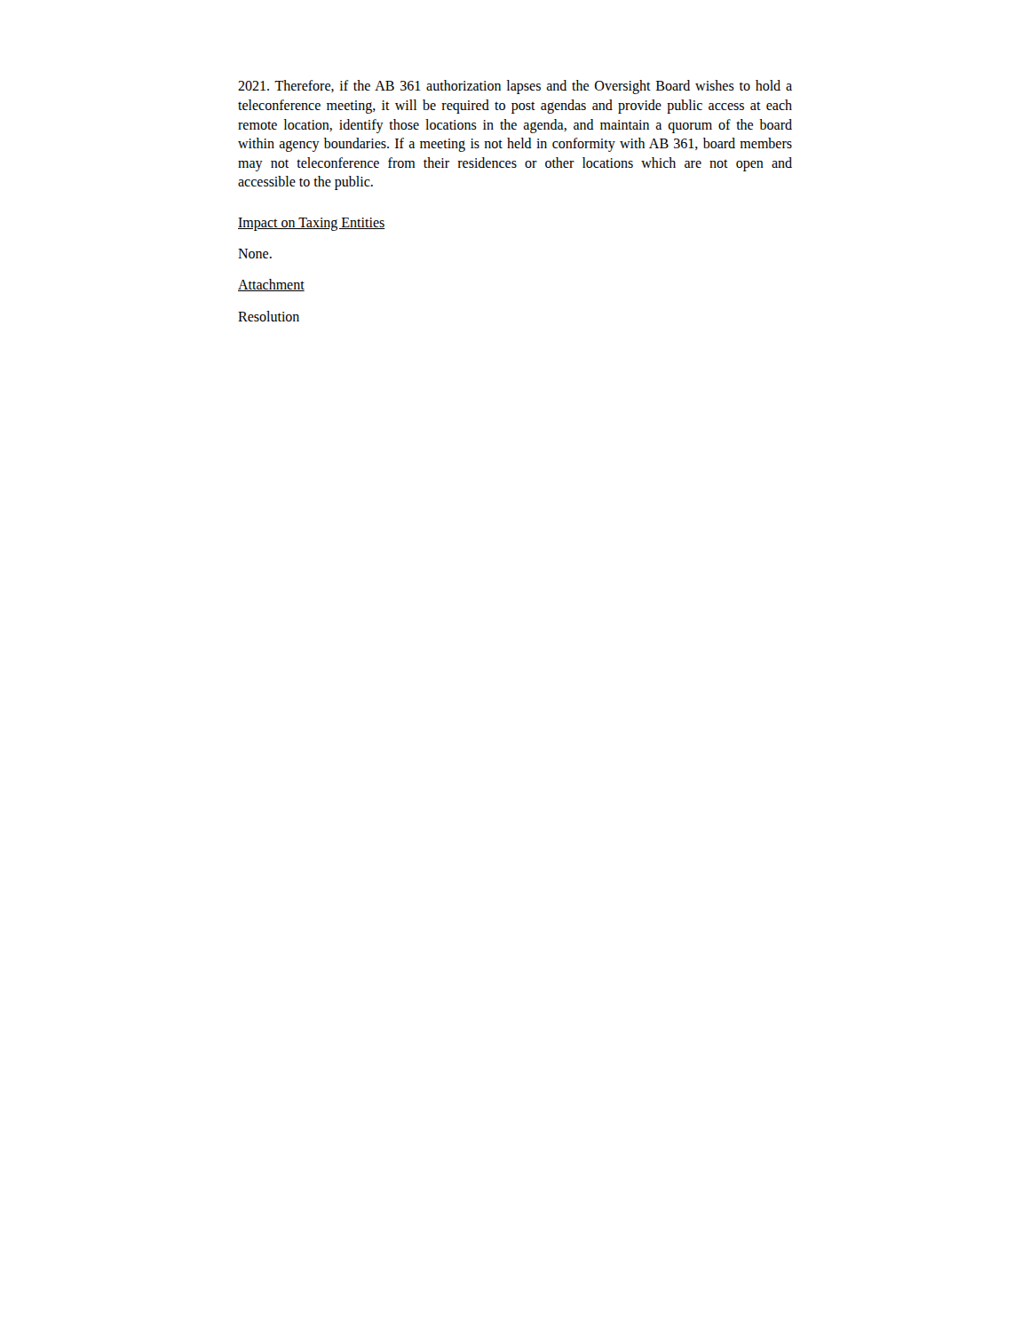2021. Therefore, if the AB 361 authorization lapses and the Oversight Board wishes to hold a teleconference meeting, it will be required to post agendas and provide public access at each remote location, identify those locations in the agenda, and maintain a quorum of the board within agency boundaries. If a meeting is not held in conformity with AB 361, board members may not teleconference from their residences or other locations which are not open and accessible to the public.
Impact on Taxing Entities
None.
Attachment
Resolution